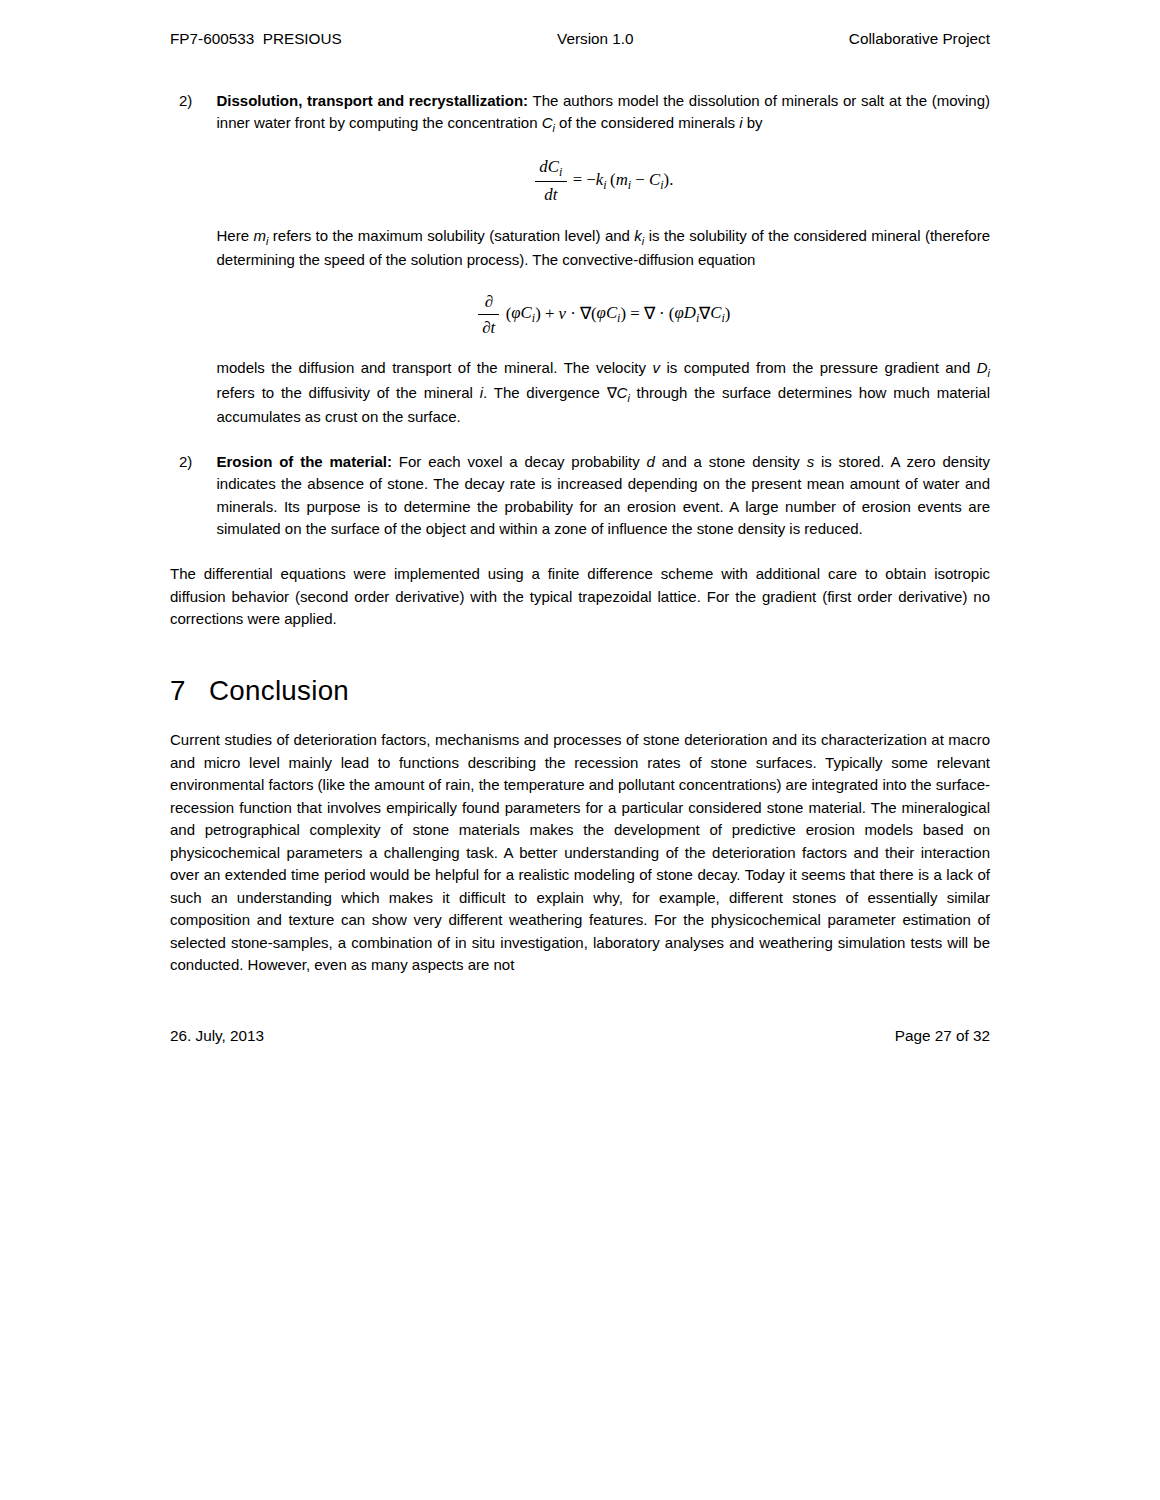FP7-600533 PRESIOUS
Version 1.0
Collaborative Project
Dissolution, transport and recrystallization: The authors model the dissolution of minerals or salt at the (moving) inner water front by computing the concentration Ci of the considered minerals i by
dCi dt = −ki (mi − Ci).
Here mi refers to the maximum solubility (saturation level) and ki is the solubility of the considered mineral (therefore determining the speed of the solution process). The convective-diffusion equation
∂∂t (φCi) + v · ∇(φCi) = ∇ · (φDi∇Ci)
models the diffusion and transport of the mineral. The velocity v is computed from the pressure gradient and Di refers to the diffusivity of the mineral i. The divergence ∇Ci through the surface determines how much material accumulates as crust on the surface.
Erosion of the material: For each voxel a decay probability d and a stone density s is stored. A zero density indicates the absence of stone. The decay rate is increased depending on the present mean amount of water and minerals. Its purpose is to determine the probability for an erosion event. A large number of erosion events are simulated on the surface of the object and within a zone of influence the stone density is reduced.
The differential equations were implemented using a finite difference scheme with additional care to obtain isotropic diffusion behavior (second order derivative) with the typical trapezoidal lattice. For the gradient (first order derivative) no corrections were applied.
7 Conclusion
Current studies of deterioration factors, mechanisms and processes of stone deterioration and its characterization at macro and micro level mainly lead to functions describing the recession rates of stone surfaces. Typically some relevant environmental factors (like the amount of rain, the temperature and pollutant concentrations) are integrated into the surface-recession function that involves empirically found parameters for a particular considered stone material. The mineralogical and petrographical complexity of stone materials makes the development of predictive erosion models based on physicochemical parameters a challenging task. A better understanding of the deterioration factors and their interaction over an extended time period would be helpful for a realistic modeling of stone decay. Today it seems that there is a lack of such an understanding which makes it difficult to explain why, for example, different stones of essentially similar composition and texture can show very different weathering features. For the physicochemical parameter estimation of selected stone-samples, a combination of in situ investigation, laboratory analyses and weathering simulation tests will be conducted. However, even as many aspects are not
26. July, 2013
Page 27 of 32